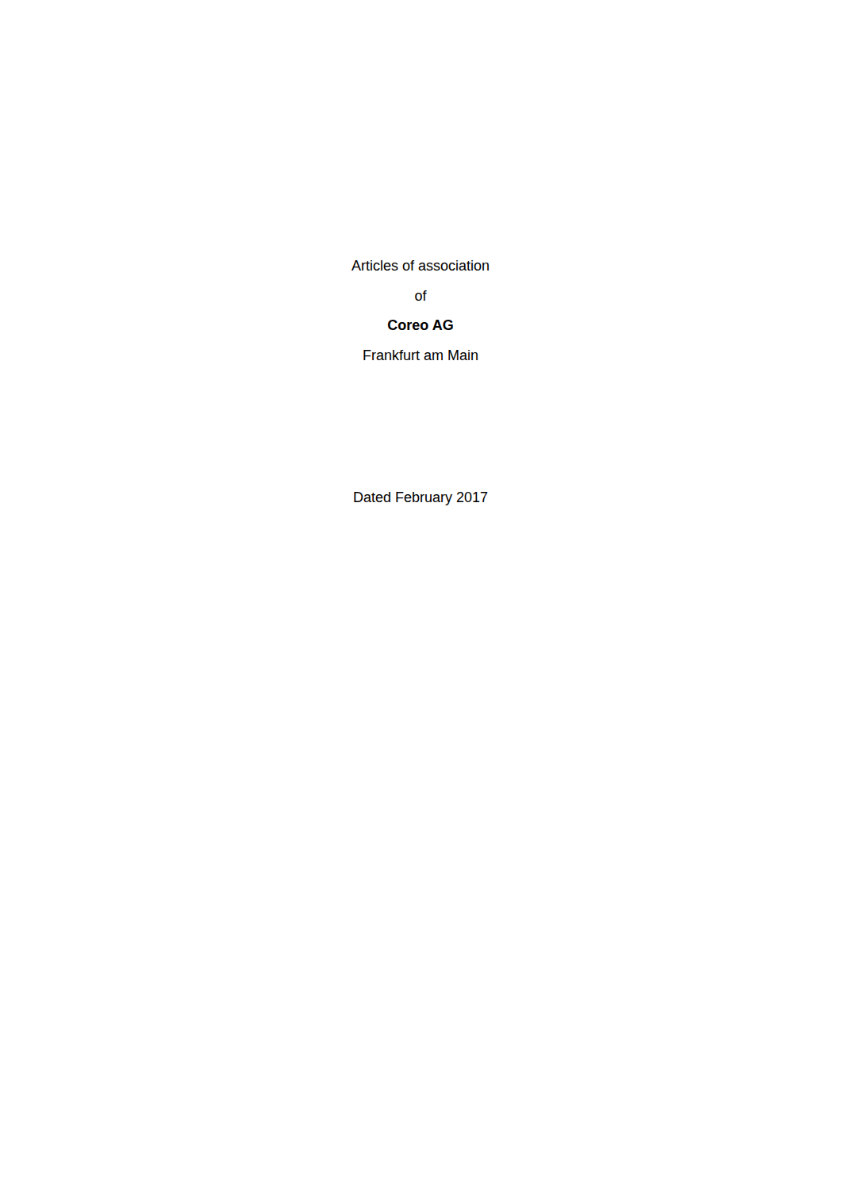Articles of association
of
Coreo AG
Frankfurt am Main
Dated February 2017